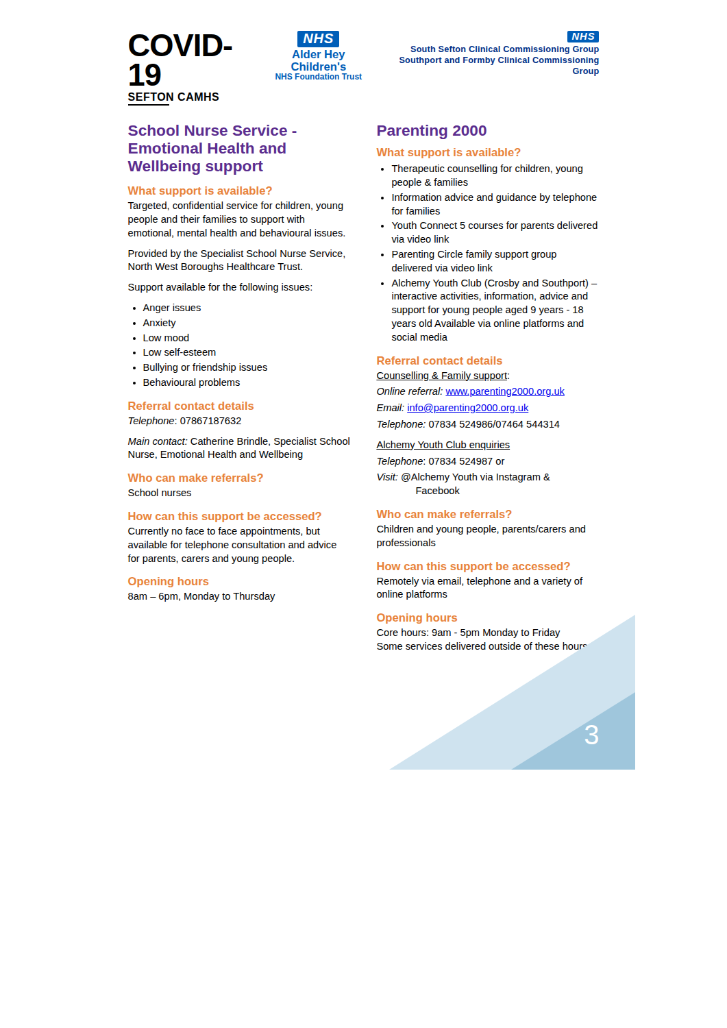COVID-19
SEFTON CAMHS
NHS
Alder Hey Children's
NHS Foundation Trust
NHS
South Sefton Clinical Commissioning Group
Southport and Formby Clinical Commissioning Group
School Nurse Service - Emotional Health and Wellbeing support
What support is available?
Targeted, confidential service for children, young people and their families to support with emotional, mental health and behavioural issues.
Provided by the Specialist School Nurse Service, North West Boroughs Healthcare Trust.
Support available for the following issues:
Anger issues
Anxiety
Low mood
Low self-esteem
Bullying or friendship issues
Behavioural problems
Referral contact details
Telephone: 07867187632
Main contact: Catherine Brindle, Specialist School Nurse, Emotional Health and Wellbeing
Who can make referrals?
School nurses
How can this support be accessed?
Currently no face to face appointments, but available for telephone consultation and advice for parents, carers and young people.
Opening hours
8am – 6pm, Monday to Thursday
Parenting 2000
What support is available?
Therapeutic counselling for children, young people & families
Information advice and guidance by telephone for families
Youth Connect 5 courses for parents delivered via video link
Parenting Circle family support group delivered via video link
Alchemy Youth Club (Crosby and Southport) – interactive activities, information, advice and support for young people aged 9 years - 18 years old Available via online platforms and social media
Referral contact details
Counselling & Family support:
Online referral: www.parenting2000.org.uk
Email: info@parenting2000.org.uk
Telephone: 07834 524986/07464 544314
Alchemy Youth Club enquiries
Telephone: 07834 524987 or
Visit: @Alchemy Youth via Instagram & Facebook
Who can make referrals?
Children and young people, parents/carers and professionals
How can this support be accessed?
Remotely via email, telephone and a variety of online platforms
Opening hours
Core hours: 9am - 5pm Monday to Friday
Some services delivered outside of these hours.
3